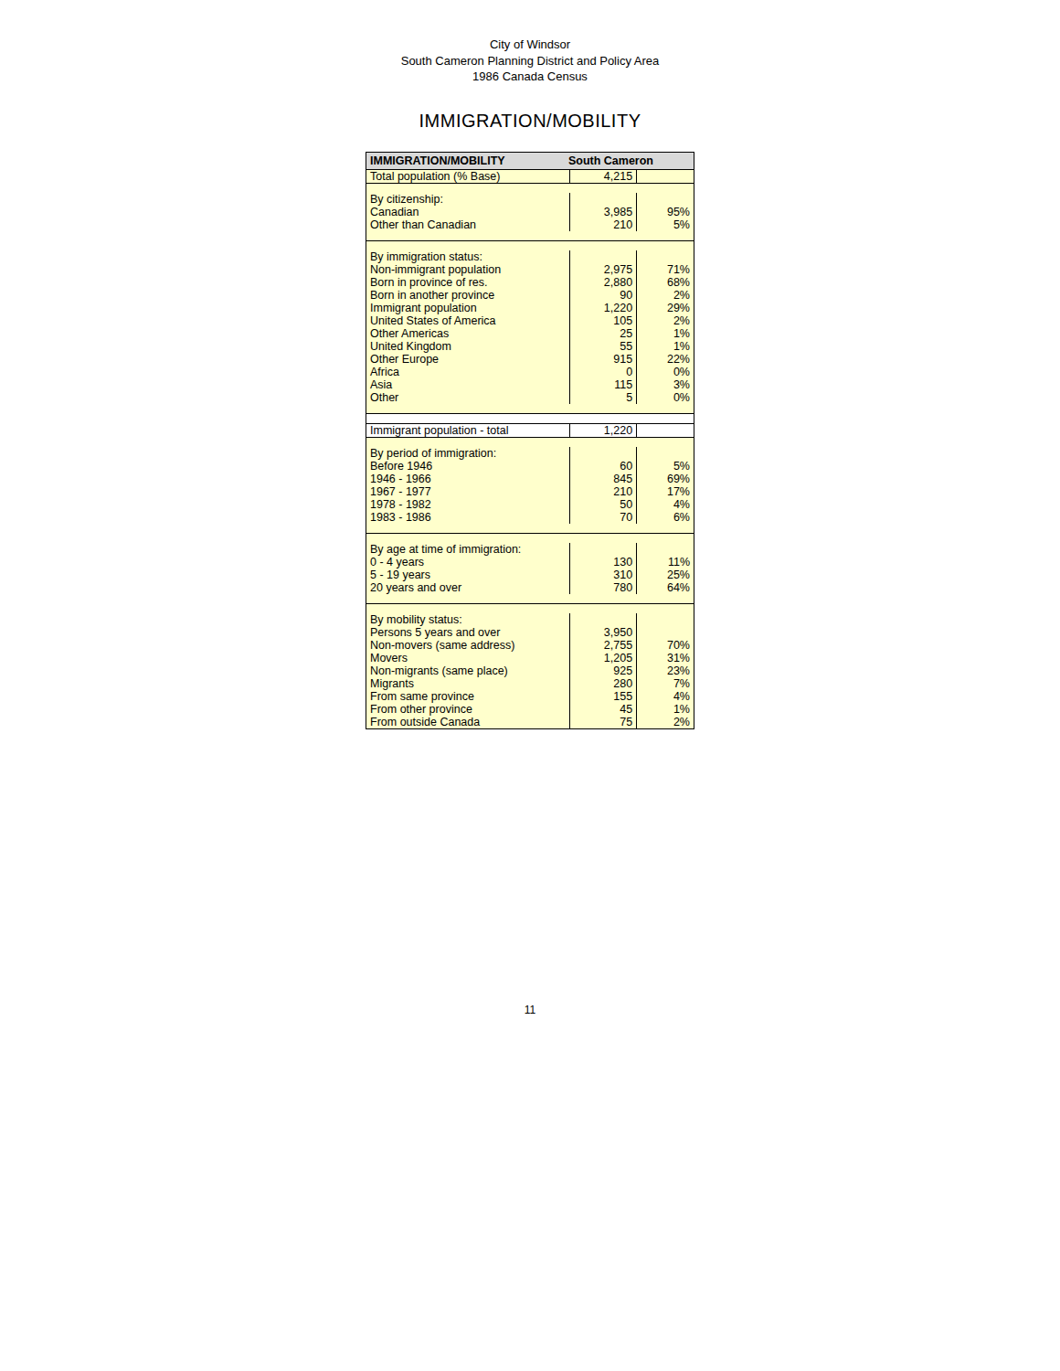City of Windsor
South Cameron Planning District and Policy Area
1986 Canada Census
IMMIGRATION/MOBILITY
IMMIGRATION/MOBILITY South Cameron
| Total population (% Base) | 4,215 | |
| By citizenship: | | |
| Canadian | 3,985 | 95% |
| Other than Canadian | 210 | 5% |
| By immigration status: | | |
| Non-immigrant population | 2,975 | 71% |
| Born in province of res. | 2,880 | 68% |
| Born in another province | 90 | 2% |
| Immigrant population | 1,220 | 29% |
| United States of America | 105 | 2% |
| Other Americas | 25 | 1% |
| United Kingdom | 55 | 1% |
| Other Europe | 915 | 22% |
| Africa | 0 | 0% |
| Asia | 115 | 3% |
| Other | 5 | 0% |
| Immigrant population - total | 1,220 | |
| By period of immigration: | | |
| Before 1946 | 60 | 5% |
| 1946 - 1966 | 845 | 69% |
| 1967 - 1977 | 210 | 17% |
| 1978 - 1982 | 50 | 4% |
| 1983 - 1986 | 70 | 6% |
| By age at time of immigration: | | |
| 0 - 4 years | 130 | 11% |
| 5 - 19 years | 310 | 25% |
| 20 years and over | 780 | 64% |
| By mobility status: | | |
| Persons 5 years and over | 3,950 | |
| Non-movers (same address) | 2,755 | 70% |
| Movers | 1,205 | 31% |
| Non-migrants (same place) | 925 | 23% |
| Migrants | 280 | 7% |
| From same province | 155 | 4% |
| From other province | 45 | 1% |
| From outside Canada | 75 | 2% |
11